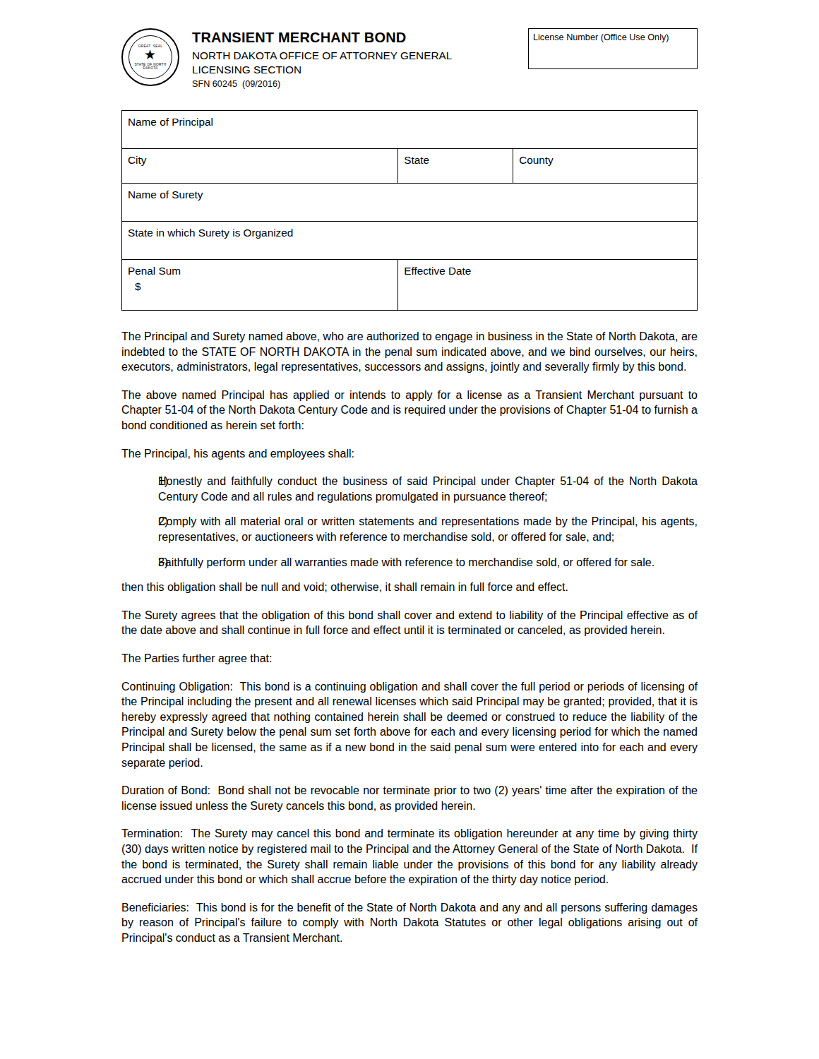Great Seal
★
State of North Dakota
TRANSIENT MERCHANT BOND
NORTH DAKOTA OFFICE OF ATTORNEY GENERAL
LICENSING SECTION
SFN 60245 (09/2016)
License Number (Office Use Only)
| Name of Principal |
| City | State | County |
| Name of Surety |
| State in which Surety is Organized |
| Penal Sum $ | Effective Date |
The Principal and Surety named above, who are authorized to engage in business in the State of North Dakota, are indebted to the STATE OF NORTH DAKOTA in the penal sum indicated above, and we bind ourselves, our heirs, executors, administrators, legal representatives, successors and assigns, jointly and severally firmly by this bond.
The above named Principal has applied or intends to apply for a license as a Transient Merchant pursuant to Chapter 51-04 of the North Dakota Century Code and is required under the provisions of Chapter 51-04 to furnish a bond conditioned as herein set forth:
The Principal, his agents and employees shall:
1) Honestly and faithfully conduct the business of said Principal under Chapter 51-04 of the North Dakota Century Code and all rules and regulations promulgated in pursuance thereof;
2) Comply with all material oral or written statements and representations made by the Principal, his agents, representatives, or auctioneers with reference to merchandise sold, or offered for sale, and;
3) Faithfully perform under all warranties made with reference to merchandise sold, or offered for sale.
then this obligation shall be null and void; otherwise, it shall remain in full force and effect.
The Surety agrees that the obligation of this bond shall cover and extend to liability of the Principal effective as of the date above and shall continue in full force and effect until it is terminated or canceled, as provided herein.
The Parties further agree that:
Continuing Obligation: This bond is a continuing obligation and shall cover the full period or periods of licensing of the Principal including the present and all renewal licenses which said Principal may be granted; provided, that it is hereby expressly agreed that nothing contained herein shall be deemed or construed to reduce the liability of the Principal and Surety below the penal sum set forth above for each and every licensing period for which the named Principal shall be licensed, the same as if a new bond in the said penal sum were entered into for each and every separate period.
Duration of Bond: Bond shall not be revocable nor terminate prior to two (2) years' time after the expiration of the license issued unless the Surety cancels this bond, as provided herein.
Termination: The Surety may cancel this bond and terminate its obligation hereunder at any time by giving thirty (30) days written notice by registered mail to the Principal and the Attorney General of the State of North Dakota. If the bond is terminated, the Surety shall remain liable under the provisions of this bond for any liability already accrued under this bond or which shall accrue before the expiration of the thirty day notice period.
Beneficiaries: This bond is for the benefit of the State of North Dakota and any and all persons suffering damages by reason of Principal's failure to comply with North Dakota Statutes or other legal obligations arising out of Principal's conduct as a Transient Merchant.